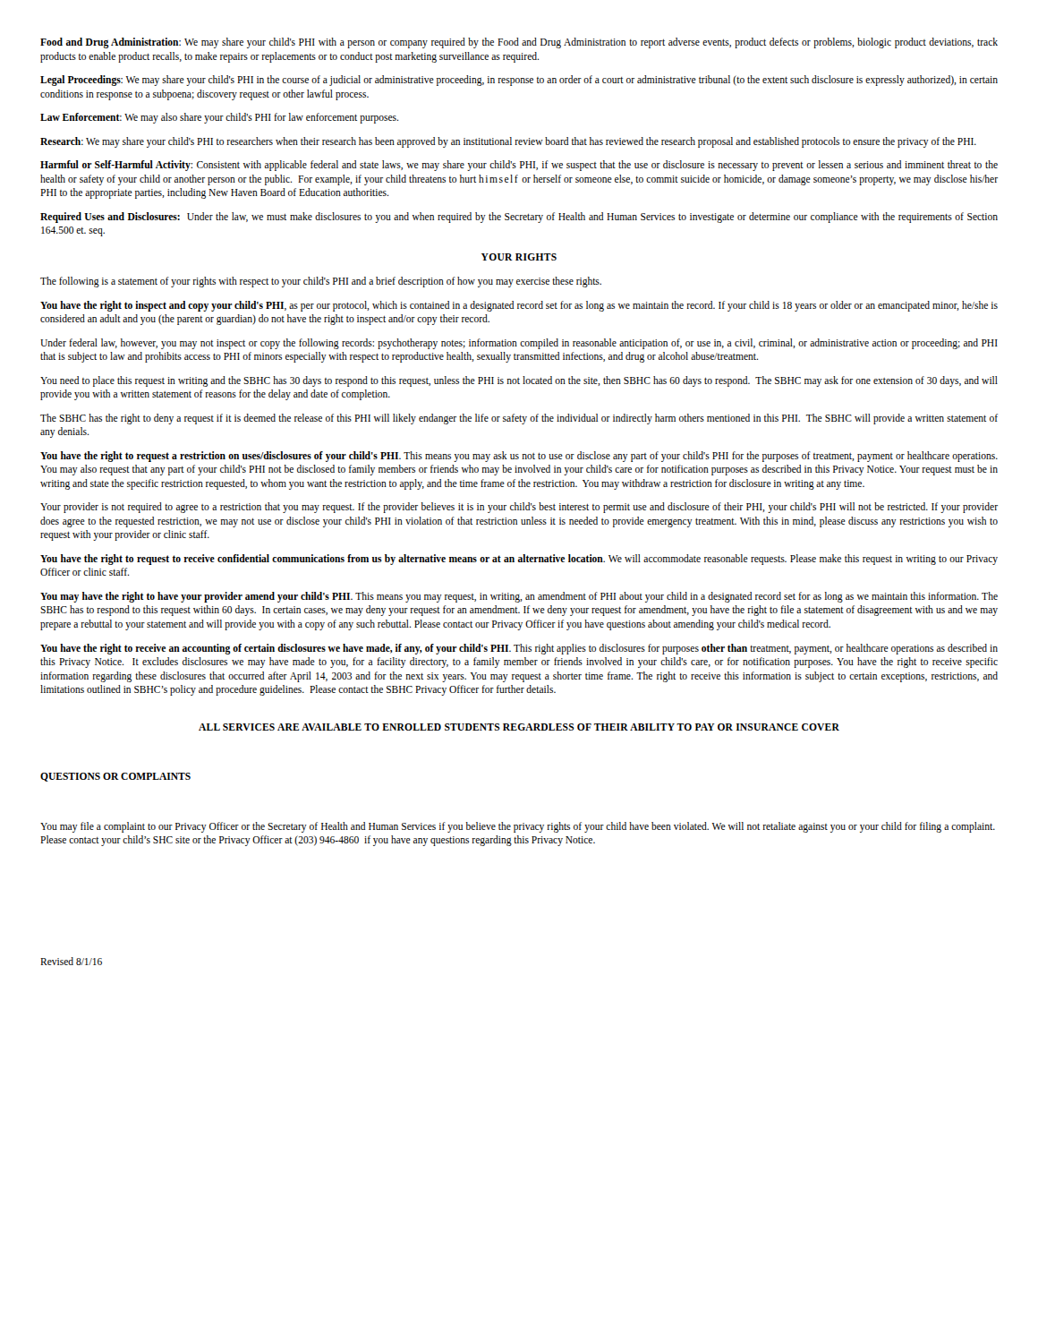Food and Drug Administration: We may share your child's PHI with a person or company required by the Food and Drug Administration to report adverse events, product defects or problems, biologic product deviations, track products to enable product recalls, to make repairs or replacements or to conduct post marketing surveillance as required.
Legal Proceedings: We may share your child's PHI in the course of a judicial or administrative proceeding, in response to an order of a court or administrative tribunal (to the extent such disclosure is expressly authorized), in certain conditions in response to a subpoena; discovery request or other lawful process.
Law Enforcement: We may also share your child's PHI for law enforcement purposes.
Research: We may share your child's PHI to researchers when their research has been approved by an institutional review board that has reviewed the research proposal and established protocols to ensure the privacy of the PHI.
Harmful or Self-Harmful Activity: Consistent with applicable federal and state laws, we may share your child's PHI, if we suspect that the use or disclosure is necessary to prevent or lessen a serious and imminent threat to the health or safety of your child or another person or the public. For example, if your child threatens to hurt himself or herself or someone else, to commit suicide or homicide, or damage someone’s property, we may disclose his/her PHI to the appropriate parties, including New Haven Board of Education authorities.
Required Uses and Disclosures: Under the law, we must make disclosures to you and when required by the Secretary of Health and Human Services to investigate or determine our compliance with the requirements of Section 164.500 et. seq.
YOUR RIGHTS
The following is a statement of your rights with respect to your child's PHI and a brief description of how you may exercise these rights.
You have the right to inspect and copy your child's PHI, as per our protocol, which is contained in a designated record set for as long as we maintain the record. If your child is 18 years or older or an emancipated minor, he/she is considered an adult and you (the parent or guardian) do not have the right to inspect and/or copy their record.
Under federal law, however, you may not inspect or copy the following records: psychotherapy notes; information compiled in reasonable anticipation of, or use in, a civil, criminal, or administrative action or proceeding; and PHI that is subject to law and prohibits access to PHI of minors especially with respect to reproductive health, sexually transmitted infections, and drug or alcohol abuse/treatment.
You need to place this request in writing and the SBHC has 30 days to respond to this request, unless the PHI is not located on the site, then SBHC has 60 days to respond. The SBHC may ask for one extension of 30 days, and will provide you with a written statement of reasons for the delay and date of completion.
The SBHC has the right to deny a request if it is deemed the release of this PHI will likely endanger the life or safety of the individual or indirectly harm others mentioned in this PHI. The SBHC will provide a written statement of any denials.
You have the right to request a restriction on uses/disclosures of your child's PHI. This means you may ask us not to use or disclose any part of your child's PHI for the purposes of treatment, payment or healthcare operations. You may also request that any part of your child's PHI not be disclosed to family members or friends who may be involved in your child's care or for notification purposes as described in this Privacy Notice. Your request must be in writing and state the specific restriction requested, to whom you want the restriction to apply, and the time frame of the restriction. You may withdraw a restriction for disclosure in writing at any time.
Your provider is not required to agree to a restriction that you may request. If the provider believes it is in your child's best interest to permit use and disclosure of their PHI, your child's PHI will not be restricted. If your provider does agree to the requested restriction, we may not use or disclose your child's PHI in violation of that restriction unless it is needed to provide emergency treatment. With this in mind, please discuss any restrictions you wish to request with your provider or clinic staff.
You have the right to request to receive confidential communications from us by alternative means or at an alternative location. We will accommodate reasonable requests. Please make this request in writing to our Privacy Officer or clinic staff.
You may have the right to have your provider amend your child's PHI. This means you may request, in writing, an amendment of PHI about your child in a designated record set for as long as we maintain this information. The SBHC has to respond to this request within 60 days. In certain cases, we may deny your request for an amendment. If we deny your request for amendment, you have the right to file a statement of disagreement with us and we may prepare a rebuttal to your statement and will provide you with a copy of any such rebuttal. Please contact our Privacy Officer if you have questions about amending your child's medical record.
You have the right to receive an accounting of certain disclosures we have made, if any, of your child's PHI. This right applies to disclosures for purposes other than treatment, payment, or healthcare operations as described in this Privacy Notice. It excludes disclosures we may have made to you, for a facility directory, to a family member or friends involved in your child's care, or for notification purposes. You have the right to receive specific information regarding these disclosures that occurred after April 14, 2003 and for the next six years. You may request a shorter time frame. The right to receive this information is subject to certain exceptions, restrictions, and limitations outlined in SBHC’s policy and procedure guidelines. Please contact the SBHC Privacy Officer for further details.
ALL SERVICES ARE AVAILABLE TO ENROLLED STUDENTS REGARDLESS OF THEIR ABILITY TO PAY OR INSURANCE COVER
QUESTIONS OR COMPLAINTS
You may file a complaint to our Privacy Officer or the Secretary of Health and Human Services if you believe the privacy rights of your child have been violated. We will not retaliate against you or your child for filing a complaint. Please contact your child’s SHC site or the Privacy Officer at (203) 946-4860 if you have any questions regarding this Privacy Notice.
Revised 8/1/16